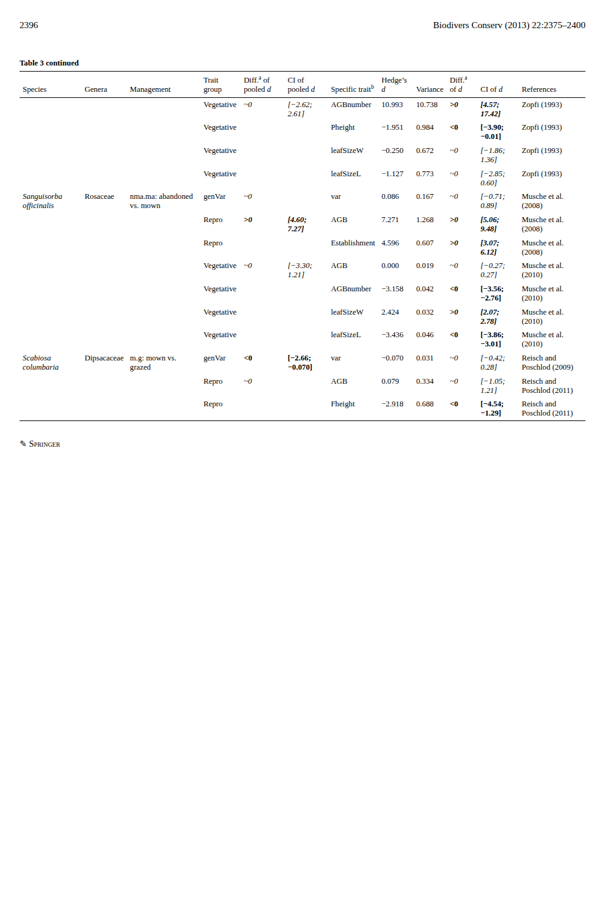2396 Biodivers Conserv (2013) 22:2375–2400
Table 3 continued
| Species | Genera | Management | Trait group | Diff. a of pooled d | CI of pooled d | Specific trait b | Hedge’s d | Variance | Diff. a of d | CI of d | References |
| --- | --- | --- | --- | --- | --- | --- | --- | --- | --- | --- | --- |
| | | | Vegetative | ~0 | [−2.62; 2.61] | AGBnumber | 10.993 | 10.738 | >0 | [4.57; 17.42] | Zopfi (1993) |
| | | | Vegetative | | | Pheight | −1.951 | 0.984 | <0 | [−3.90; −0.01] | Zopfi (1993) |
| | | | Vegetative | | | leafSizeW | −0.250 | 0.672 | ~0 | [−1.86; 1.36] | Zopfi (1993) |
| | | | Vegetative | | | leafSizeL | −1.127 | 0.773 | ~0 | [−2.85; 0.60] | Zopfi (1993) |
| Sanguisorba officinalis | Rosaceae | nma.ma: abandoned vs. mown | genVar | ~0 | | var | 0.086 | 0.167 | ~0 | [−0.71; 0.89] | Musche et al. (2008) |
| | | | Repro | >0 | [4.60; 7.27] | AGB | 7.271 | 1.268 | >0 | [5.06; 9.48] | Musche et al. (2008) |
| | | | Repro | | | Establishment | 4.596 | 0.607 | >0 | [3.07; 6.12] | Musche et al. (2008) |
| | | | Vegetative | ~0 | [−3.30; 1.21] | AGB | 0.000 | 0.019 | ~0 | [−0.27; 0.27] | Musche et al. (2010) |
| | | | Vegetative | | | AGBnumber | −3.158 | 0.042 | <0 | [−3.56; −2.76] | Musche et al. (2010) |
| | | | Vegetative | | | leafSizeW | 2.424 | 0.032 | >0 | [2.07; 2.78] | Musche et al. (2010) |
| | | | Vegetative | | | leafSizeL | −3.436 | 0.046 | <0 | [−3.86; −3.01] | Musche et al. (2010) |
| Scabiosa columbaria | Dipsacaceae | m.g: mown vs. grazed | genVar | <0 | [−2.66; −0.070] | var | −0.070 | 0.031 | ~0 | [−0.42; 0.28] | Reisch and Poschlod (2009) |
| | | | Repro | ~0 | | AGB | 0.079 | 0.334 | ~0 | [−1.05; 1.21] | Reisch and Poschlod (2011) |
| | | | Repro | | | Fheight | −2.918 | 0.688 | <0 | [−4.54; −1.29] | Reisch and Poschlod (2011) |
✎ Springer